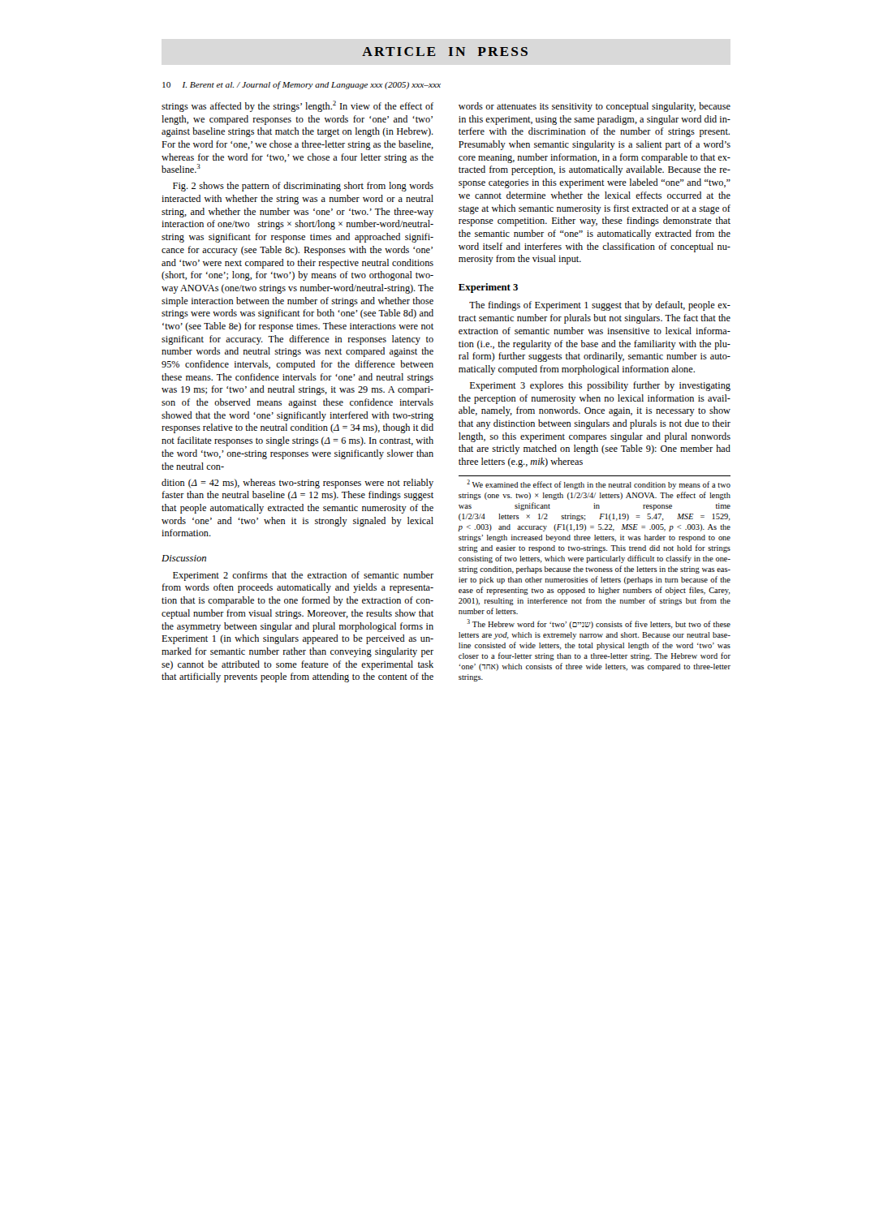ARTICLE IN PRESS
10 I. Berent et al. / Journal of Memory and Language xxx (2005) xxx–xxx
strings was affected by the strings’ length.2 In view of the effect of length, we compared responses to the words for ‘one’ and ‘two’ against baseline strings that match the target on length (in Hebrew). For the word for ‘one,’ we chose a three-letter string as the baseline, whereas for the word for ‘two,’ we chose a four letter string as the baseline.3
Fig. 2 shows the pattern of discriminating short from long words interacted with whether the string was a number word or a neutral string, and whether the number was ‘one’ or ‘two.’ The three-way interaction of one/two strings × short/long × number-word/neutral-string was significant for response times and approached significance for accuracy (see Table 8c). Responses with the words ‘one’ and ‘two’ were next compared to their respective neutral conditions (short, for ‘one’; long, for ‘two’) by means of two orthogonal two-way ANOVAs (one/two strings vs number-word/neutral-string). The simple interaction between the number of strings and whether those strings were words was significant for both ‘one’ (see Table 8d) and ‘two’ (see Table 8e) for response times. These interactions were not significant for accuracy. The difference in responses latency to number words and neutral strings was next compared against the 95% confidence intervals, computed for the difference between these means. The confidence intervals for ‘one’ and neutral strings was 19 ms; for ‘two’ and neutral strings, it was 29 ms. A comparison of the observed means against these confidence intervals showed that the word ‘one’ significantly interfered with two-string responses relative to the neutral condition (Δ = 34 ms), though it did not facilitate responses to single strings (Δ = 6 ms). In contrast, with the word ‘two,’ one-string responses were significantly slower than the neutral con-
dition (Δ = 42 ms), whereas two-string responses were not reliably faster than the neutral baseline (Δ = 12 ms). These findings suggest that people automatically extracted the semantic numerosity of the words ‘one’ and ‘two’ when it is strongly signaled by lexical information.
Discussion
Experiment 2 confirms that the extraction of semantic number from words often proceeds automatically and yields a representation that is comparable to the one formed by the extraction of conceptual number from visual strings. Moreover, the results show that the asymmetry between singular and plural morphological forms in Experiment 1 (in which singulars appeared to be perceived as unmarked for semantic number rather than conveying singularity per se) cannot be attributed to some feature of the experimental task that artificially prevents people from attending to the content of the words or attenuates its sensitivity to conceptual singularity, because in this experiment, using the same paradigm, a singular word did interfere with the discrimination of the number of strings present. Presumably when semantic singularity is a salient part of a word’s core meaning, number information, in a form comparable to that extracted from perception, is automatically available. Because the response categories in this experiment were labeled “one” and “two,” we cannot determine whether the lexical effects occurred at the stage at which semantic numerosity is first extracted or at a stage of response competition. Either way, these findings demonstrate that the semantic number of “one” is automatically extracted from the word itself and interferes with the classification of conceptual numerosity from the visual input.
Experiment 3
The findings of Experiment 1 suggest that by default, people extract semantic number for plurals but not singulars. The fact that the extraction of semantic number was insensitive to lexical information (i.e., the regularity of the base and the familiarity with the plural form) further suggests that ordinarily, semantic number is automatically computed from morphological information alone.
Experiment 3 explores this possibility further by investigating the perception of numerosity when no lexical information is available, namely, from nonwords. Once again, it is necessary to show that any distinction between singulars and plurals is not due to their length, so this experiment compares singular and plural nonwords that are strictly matched on length (see Table 9): One member had three letters (e.g., mik) whereas
2 We examined the effect of length in the neutral condition by means of a two strings (one vs. two) × length (1/2/3/4/ letters) ANOVA. The effect of length was significant in response time (1/2/3/4 letters × 1/2 strings; F1(1,19) = 5.47, MSE = 1529, p < .003) and accuracy (F1(1,19) = 5.22, MSE = .005, p < .003). As the strings’ length increased beyond three letters, it was harder to respond to one string and easier to respond to two-strings. This trend did not hold for strings consisting of two letters, which were particularly difficult to classify in the one-string condition, perhaps because the twoness of the letters in the string was easier to pick up than other numerosities of letters (perhaps in turn because of the ease of representing two as opposed to higher numbers of object files, Carey, 2001), resulting in interference not from the number of strings but from the number of letters.
3 The Hebrew word for ‘two’ (שניים) consists of five letters, but two of these letters are yod, which is extremely narrow and short. Because our neutral baseline consisted of wide letters, the total physical length of the word ‘two’ was closer to a four-letter string than to a three-letter string. The Hebrew word for ‘one’ (אחד) which consists of three wide letters, was compared to three-letter strings.